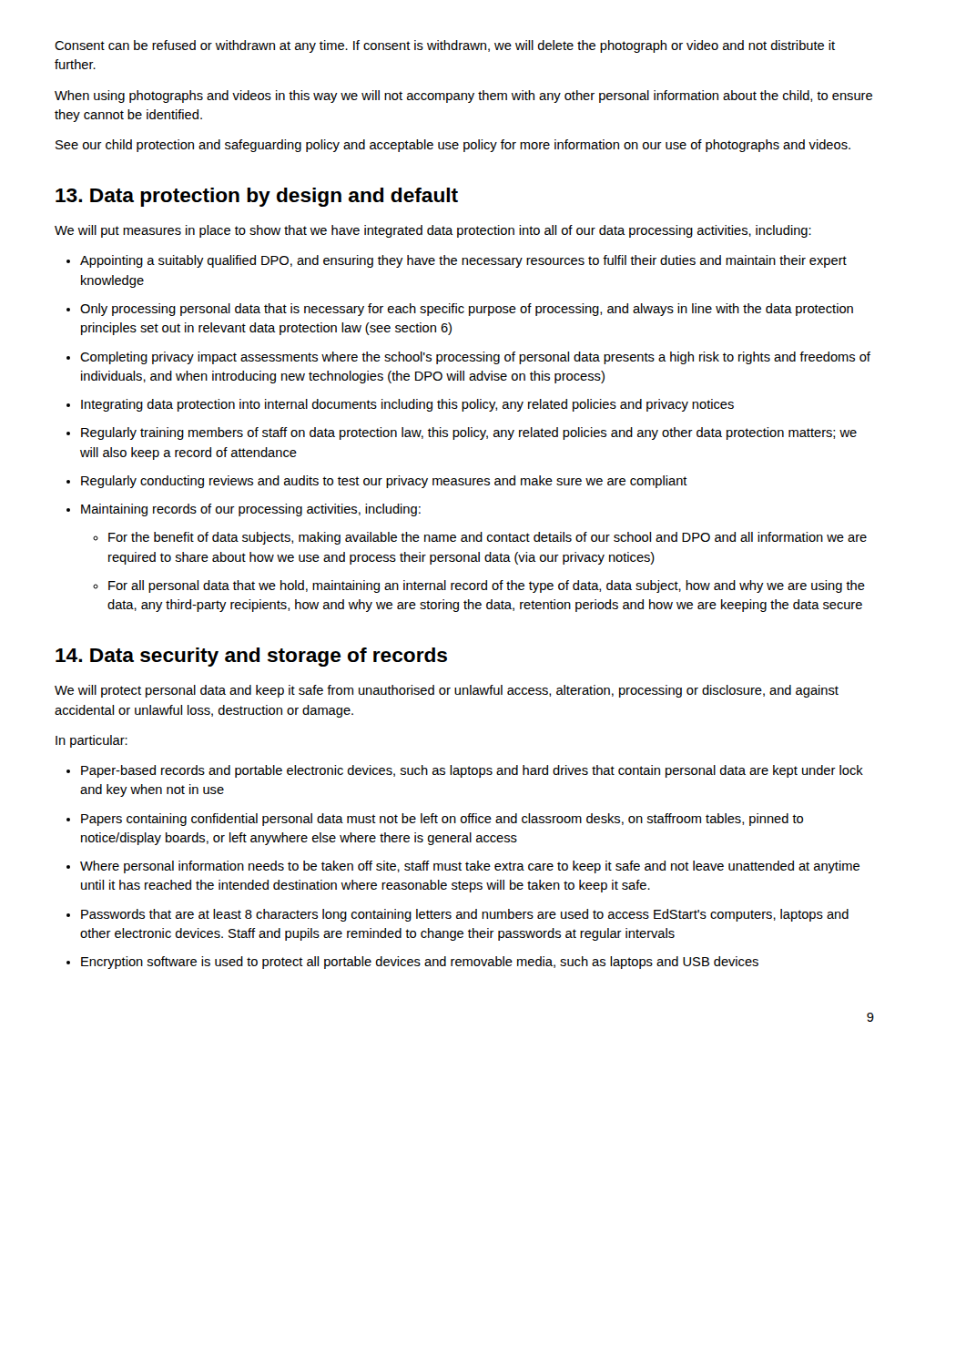Consent can be refused or withdrawn at any time. If consent is withdrawn, we will delete the photograph or video and not distribute it further.
When using photographs and videos in this way we will not accompany them with any other personal information about the child, to ensure they cannot be identified.
See our child protection and safeguarding policy and acceptable use policy for more information on our use of photographs and videos.
13. Data protection by design and default
We will put measures in place to show that we have integrated data protection into all of our data processing activities, including:
Appointing a suitably qualified DPO, and ensuring they have the necessary resources to fulfil their duties and maintain their expert knowledge
Only processing personal data that is necessary for each specific purpose of processing, and always in line with the data protection principles set out in relevant data protection law (see section 6)
Completing privacy impact assessments where the school's processing of personal data presents a high risk to rights and freedoms of individuals, and when introducing new technologies (the DPO will advise on this process)
Integrating data protection into internal documents including this policy, any related policies and privacy notices
Regularly training members of staff on data protection law, this policy, any related policies and any other data protection matters; we will also keep a record of attendance
Regularly conducting reviews and audits to test our privacy measures and make sure we are compliant
Maintaining records of our processing activities, including:
For the benefit of data subjects, making available the name and contact details of our school and DPO and all information we are required to share about how we use and process their personal data (via our privacy notices)
For all personal data that we hold, maintaining an internal record of the type of data, data subject, how and why we are using the data, any third-party recipients, how and why we are storing the data, retention periods and how we are keeping the data secure
14. Data security and storage of records
We will protect personal data and keep it safe from unauthorised or unlawful access, alteration, processing or disclosure, and against accidental or unlawful loss, destruction or damage.
In particular:
Paper-based records and portable electronic devices, such as laptops and hard drives that contain personal data are kept under lock and key when not in use
Papers containing confidential personal data must not be left on office and classroom desks, on staffroom tables, pinned to notice/display boards, or left anywhere else where there is general access
Where personal information needs to be taken off site, staff must take extra care to keep it safe and not leave unattended at anytime until it has reached the intended destination where reasonable steps will be taken to keep it safe.
Passwords that are at least 8 characters long containing letters and numbers are used to access EdStart's computers, laptops and other electronic devices. Staff and pupils are reminded to change their passwords at regular intervals
Encryption software is used to protect all portable devices and removable media, such as laptops and USB devices
9